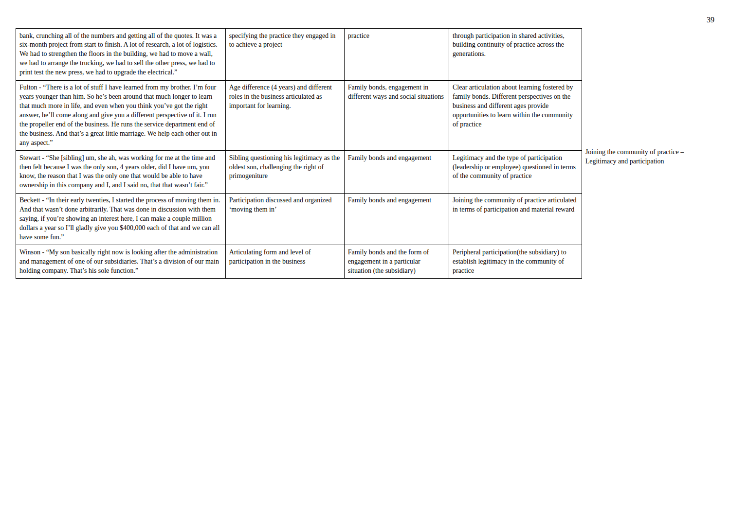39
| bank, crunching all of the numbers and getting all of the quotes. It was a six-month project from start to finish. A lot of research, a lot of logistics. We had to strengthen the floors in the building, we had to move a wall, we had to arrange the trucking, we had to sell the other press, we had to print test the new press, we had to upgrade the electrical.” | specifying the practice they engaged in to achieve a project | practice | through participation in shared activities, building continuity of practice across the generations. | Joining the community of practice – Legitimacy and participation |
| Fulton - “There is a lot of stuff I have learned from my brother. I’m four years younger than him. So he’s been around that much longer to learn that much more in life, and even when you think you’ve got the right answer, he’ll come along and give you a different perspective of it. I run the propeller end of the business. He runs the service department end of the business. And that’s a great little marriage. We help each other out in any aspect.” | Age difference (4 years) and different roles in the business articulated as important for learning. | Family bonds, engagement in different ways and social situations | Clear articulation about learning fostered by family bonds. Different perspectives on the business and different ages provide opportunities to learn within the community of practice |
| Stewart - “She [sibling] um, she ah, was working for me at the time and then felt because I was the only son, 4 years older, did I have um, you know, the reason that I was the only one that would be able to have ownership in this company and I, and I said no, that that wasn’t fair.” | Sibling questioning his legitimacy as the oldest son, challenging the right of primogeniture | Family bonds and engagement | Legitimacy and the type of participation (leadership or employee) questioned in terms of the community of practice |
| Beckett - “In their early twenties, I started the process of moving them in. And that wasn’t done arbitrarily. That was done in discussion with them saying, if you’re showing an interest here, I can make a couple million dollars a year so I’ll gladly give you $400,000 each of that and we can all have some fun.” | Participation discussed and organized ‘moving them in’ | Family bonds and engagement | Joining the community of practice articulated in terms of participation and material reward |
| Winson - “My son basically right now is looking after the administration and management of one of our subsidiaries. That’s a division of our main holding company. That’s his sole function.” | Articulating form and level of participation in the business | Family bonds and the form of engagement in a particular situation (the subsidiary) | Peripheral participation(the subsidiary) to establish legitimacy in the community of practice |